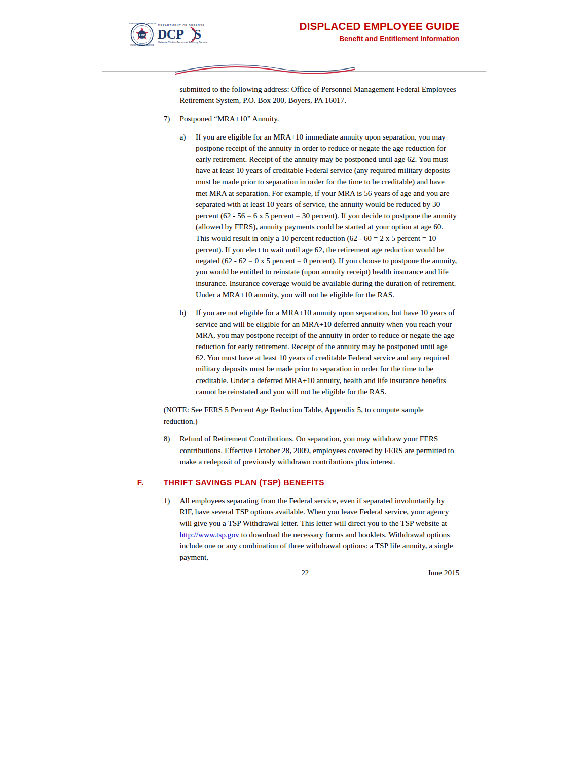CPP DEPARTMENT OF DEFENSE UNITED STATES OF AMERICA DEPARTMENT OF DEFENSE DCP S Defense Civilian Personnel Advisory Service
DISPLACED EMPLOYEE GUIDE
Benefit and Entitlement Information
submitted to the following address: Office of Personnel Management Federal Employees Retirement System, P.O. Box 200, Boyers, PA 16017.
7) Postponed “MRA+10” Annuity.
a) If you are eligible for an MRA+10 immediate annuity upon separation, you may postpone receipt of the annuity in order to reduce or negate the age reduction for early retirement. Receipt of the annuity may be postponed until age 62. You must have at least 10 years of creditable Federal service (any required military deposits must be made prior to separation in order for the time to be creditable) and have met MRA at separation. For example, if your MRA is 56 years of age and you are separated with at least 10 years of service, the annuity would be reduced by 30 percent (62 - 56 = 6 x 5 percent = 30 percent). If you decide to postpone the annuity (allowed by FERS), annuity payments could be started at your option at age 60. This would result in only a 10 percent reduction (62 - 60 = 2 x 5 percent = 10 percent). If you elect to wait until age 62, the retirement age reduction would be negated (62 - 62 = 0 x 5 percent = 0 percent). If you choose to postpone the annuity, you would be entitled to reinstate (upon annuity receipt) health insurance and life insurance. Insurance coverage would be available during the duration of retirement. Under a MRA+10 annuity, you will not be eligible for the RAS.
b) If you are not eligible for a MRA+10 annuity upon separation, but have 10 years of service and will be eligible for an MRA+10 deferred annuity when you reach your MRA, you may postpone receipt of the annuity in order to reduce or negate the age reduction for early retirement. Receipt of the annuity may be postponed until age 62. You must have at least 10 years of creditable Federal service and any required military deposits must be made prior to separation in order for the time to be creditable. Under a deferred MRA+10 annuity, health and life insurance benefits cannot be reinstated and you will not be eligible for the RAS.
(NOTE: See FERS 5 Percent Age Reduction Table, Appendix 5, to compute sample reduction.)
8) Refund of Retirement Contributions. On separation, you may withdraw your FERS contributions. Effective October 28, 2009, employees covered by FERS are permitted to make a redeposit of previously withdrawn contributions plus interest.
F. THRIFT SAVINGS PLAN (TSP) BENEFITS
1) All employees separating from the Federal service, even if separated involuntarily by RIF, have several TSP options available. When you leave Federal service, your agency will give you a TSP Withdrawal letter. This letter will direct you to the TSP website at http://www.tsp.gov to download the necessary forms and booklets. Withdrawal options include one or any combination of three withdrawal options: a TSP life annuity, a single payment,
22 June 2015